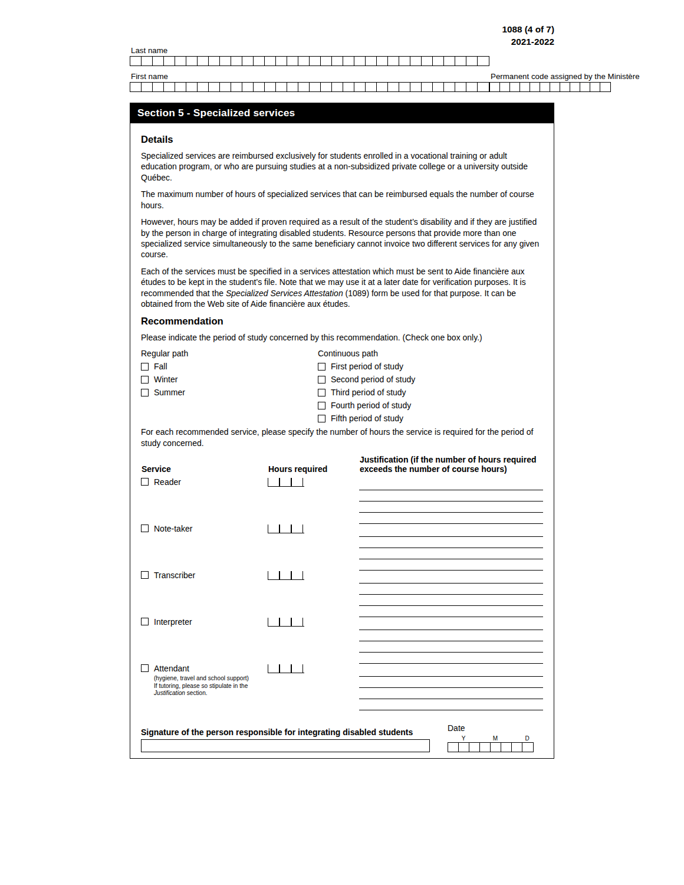1088 (4 of 7)
2021-2022
Last name
First name
Permanent code assigned by the Ministère
Section 5 - Specialized services
Details
Specialized services are reimbursed exclusively for students enrolled in a vocational training or adult education program, or who are pursuing studies at a non-subsidized private college or a university outside Québec.
The maximum number of hours of specialized services that can be reimbursed equals the number of course hours.
However, hours may be added if proven required as a result of the student’s disability and if they are justified by the person in charge of integrating disabled students. Resource persons that provide more than one specialized service simultaneously to the same beneficiary cannot invoice two different services for any given course.
Each of the services must be specified in a services attestation which must be sent to Aide financière aux études to be kept in the student’s file. Note that we may use it at a later date for verification purposes. It is recommended that the Specialized Services Attestation (1089) form be used for that purpose. It can be obtained from the Web site of Aide financière aux études.
Recommendation
Please indicate the period of study concerned by this recommendation. (Check one box only.)
Regular path
Fall
Winter
Summer
Continuous path
First period of study
Second period of study
Third period of study
Fourth period of study
Fifth period of study
For each recommended service, please specify the number of hours the service is required for the period of study concerned.
| Service | Hours required | Justification (if the number of hours required exceeds the number of course hours) |
| --- | --- | --- |
| Reader | | |
| Note-taker | | |
| Transcriber | | |
| Interpreter | | |
| Attendant (hygiene, travel and school support) If tutoring, please so stipulate in the Justification section. | | |
Signature of the person responsible for integrating disabled students
Date
YMD